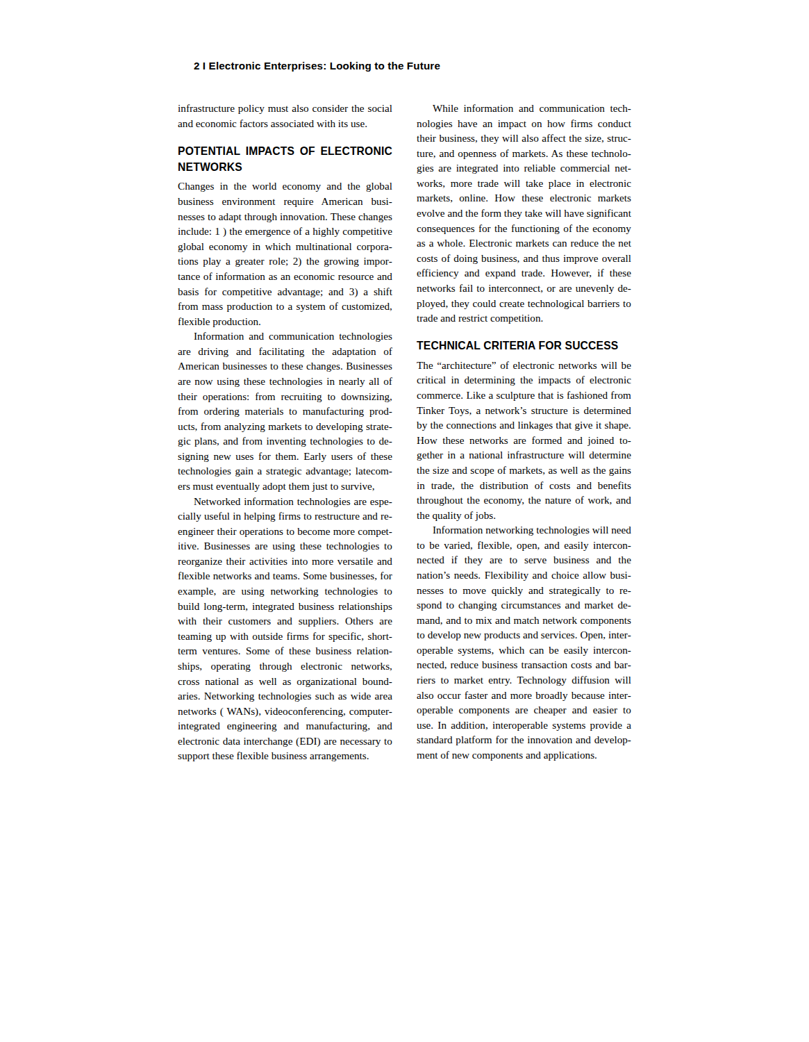2 I Electronic Enterprises: Looking to the Future
infrastructure policy must also consider the social and economic factors associated with its use.
Potential Impacts of Electronic Networks
Changes in the world economy and the global business environment require American businesses to adapt through innovation. These changes include: 1 ) the emergence of a highly competitive global economy in which multinational corporations play a greater role; 2) the growing importance of information as an economic resource and basis for competitive advantage; and 3) a shift from mass production to a system of customized, flexible production.
Information and communication technologies are driving and facilitating the adaptation of American businesses to these changes. Businesses are now using these technologies in nearly all of their operations: from recruiting to downsizing, from ordering materials to manufacturing products, from analyzing markets to developing strategic plans, and from inventing technologies to designing new uses for them. Early users of these technologies gain a strategic advantage; latecomers must eventually adopt them just to survive,
Networked information technologies are especially useful in helping firms to restructure and re-engineer their operations to become more competitive. Businesses are using these technologies to reorganize their activities into more versatile and flexible networks and teams. Some businesses, for example, are using networking technologies to build long-term, integrated business relationships with their customers and suppliers. Others are teaming up with outside firms for specific, short-term ventures. Some of these business relationships, operating through electronic networks, cross national as well as organizational boundaries. Networking technologies such as wide area networks ( WANs), videoconferencing, computer-integrated engineering and manufacturing, and electronic data interchange (EDI) are necessary to support these flexible business arrangements.
While information and communication technologies have an impact on how firms conduct their business, they will also affect the size, structure, and openness of markets. As these technologies are integrated into reliable commercial networks, more trade will take place in electronic markets, online. How these electronic markets evolve and the form they take will have significant consequences for the functioning of the economy as a whole. Electronic markets can reduce the net costs of doing business, and thus improve overall efficiency and expand trade. However, if these networks fail to interconnect, or are unevenly deployed, they could create technological barriers to trade and restrict competition.
Technical Criteria for Success
The “architecture” of electronic networks will be critical in determining the impacts of electronic commerce. Like a sculpture that is fashioned from Tinker Toys, a network’s structure is determined by the connections and linkages that give it shape. How these networks are formed and joined together in a national infrastructure will determine the size and scope of markets, as well as the gains in trade, the distribution of costs and benefits throughout the economy, the nature of work, and the quality of jobs.
Information networking technologies will need to be varied, flexible, open, and easily interconnected if they are to serve business and the nation’s needs. Flexibility and choice allow businesses to move quickly and strategically to respond to changing circumstances and market demand, and to mix and match network components to develop new products and services. Open, interoperable systems, which can be easily interconnected, reduce business transaction costs and barriers to market entry. Technology diffusion will also occur faster and more broadly because interoperable components are cheaper and easier to use. In addition, interoperable systems provide a standard platform for the innovation and development of new components and applications.